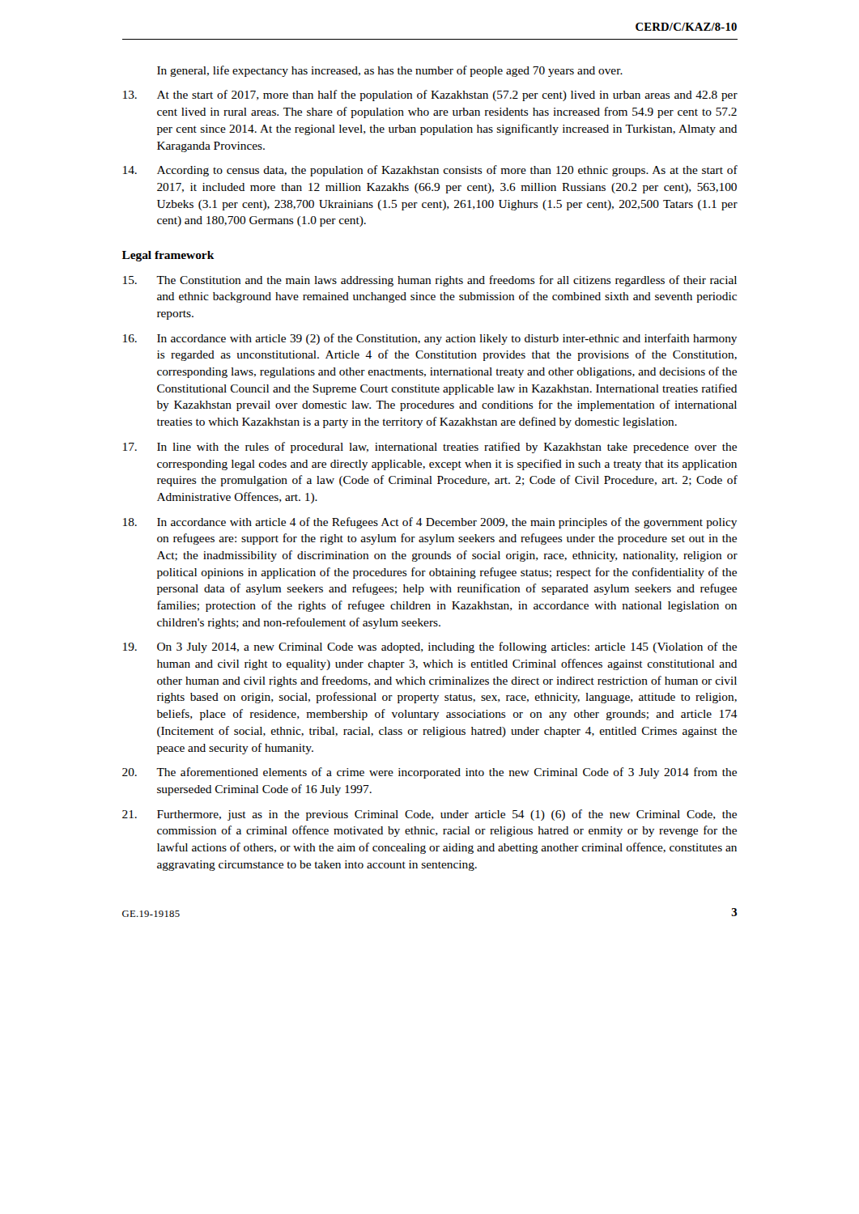CERD/C/KAZ/8-10
In general, life expectancy has increased, as has the number of people aged 70 years and over.
13.
At the start of 2017, more than half the population of Kazakhstan (57.2 per cent) lived in urban areas and 42.8 per cent lived in rural areas. The share of population who are urban residents has increased from 54.9 per cent to 57.2 per cent since 2014. At the regional level, the urban population has significantly increased in Turkistan, Almaty and Karaganda Provinces.
14.
According to census data, the population of Kazakhstan consists of more than 120 ethnic groups. As at the start of 2017, it included more than 12 million Kazakhs (66.9 per cent), 3.6 million Russians (20.2 per cent), 563,100 Uzbeks (3.1 per cent), 238,700 Ukrainians (1.5 per cent), 261,100 Uighurs (1.5 per cent), 202,500 Tatars (1.1 per cent) and 180,700 Germans (1.0 per cent).
Legal framework
15.
The Constitution and the main laws addressing human rights and freedoms for all citizens regardless of their racial and ethnic background have remained unchanged since the submission of the combined sixth and seventh periodic reports.
16.
In accordance with article 39 (2) of the Constitution, any action likely to disturb inter-ethnic and interfaith harmony is regarded as unconstitutional. Article 4 of the Constitution provides that the provisions of the Constitution, corresponding laws, regulations and other enactments, international treaty and other obligations, and decisions of the Constitutional Council and the Supreme Court constitute applicable law in Kazakhstan. International treaties ratified by Kazakhstan prevail over domestic law. The procedures and conditions for the implementation of international treaties to which Kazakhstan is a party in the territory of Kazakhstan are defined by domestic legislation.
17.
In line with the rules of procedural law, international treaties ratified by Kazakhstan take precedence over the corresponding legal codes and are directly applicable, except when it is specified in such a treaty that its application requires the promulgation of a law (Code of Criminal Procedure, art. 2; Code of Civil Procedure, art. 2; Code of Administrative Offences, art. 1).
18.
In accordance with article 4 of the Refugees Act of 4 December 2009, the main principles of the government policy on refugees are: support for the right to asylum for asylum seekers and refugees under the procedure set out in the Act; the inadmissibility of discrimination on the grounds of social origin, race, ethnicity, nationality, religion or political opinions in application of the procedures for obtaining refugee status; respect for the confidentiality of the personal data of asylum seekers and refugees; help with reunification of separated asylum seekers and refugee families; protection of the rights of refugee children in Kazakhstan, in accordance with national legislation on children's rights; and non-refoulement of asylum seekers.
19.
On 3 July 2014, a new Criminal Code was adopted, including the following articles: article 145 (Violation of the human and civil right to equality) under chapter 3, which is entitled Criminal offences against constitutional and other human and civil rights and freedoms, and which criminalizes the direct or indirect restriction of human or civil rights based on origin, social, professional or property status, sex, race, ethnicity, language, attitude to religion, beliefs, place of residence, membership of voluntary associations or on any other grounds; and article 174 (Incitement of social, ethnic, tribal, racial, class or religious hatred) under chapter 4, entitled Crimes against the peace and security of humanity.
20.
The aforementioned elements of a crime were incorporated into the new Criminal Code of 3 July 2014 from the superseded Criminal Code of 16 July 1997.
21.
Furthermore, just as in the previous Criminal Code, under article 54 (1) (6) of the new Criminal Code, the commission of a criminal offence motivated by ethnic, racial or religious hatred or enmity or by revenge for the lawful actions of others, or with the aim of concealing or aiding and abetting another criminal offence, constitutes an aggravating circumstance to be taken into account in sentencing.
GE.19-19185
3